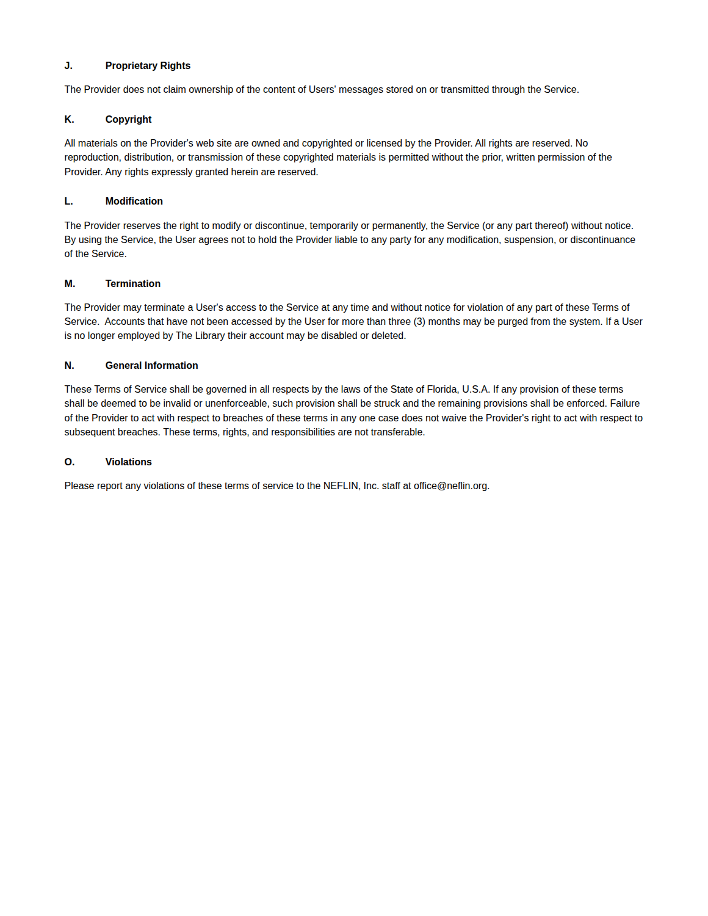J. Proprietary Rights
The Provider does not claim ownership of the content of Users' messages stored on or transmitted through the Service.
K. Copyright
All materials on the Provider's web site are owned and copyrighted or licensed by the Provider. All rights are reserved. No reproduction, distribution, or transmission of these copyrighted materials is permitted without the prior, written permission of the Provider. Any rights expressly granted herein are reserved.
L. Modification
The Provider reserves the right to modify or discontinue, temporarily or permanently, the Service (or any part thereof) without notice. By using the Service, the User agrees not to hold the Provider liable to any party for any modification, suspension, or discontinuance of the Service.
M. Termination
The Provider may terminate a User's access to the Service at any time and without notice for violation of any part of these Terms of Service. Accounts that have not been accessed by the User for more than three (3) months may be purged from the system. If a User is no longer employed by The Library their account may be disabled or deleted.
N. General Information
These Terms of Service shall be governed in all respects by the laws of the State of Florida, U.S.A. If any provision of these terms shall be deemed to be invalid or unenforceable, such provision shall be struck and the remaining provisions shall be enforced. Failure of the Provider to act with respect to breaches of these terms in any one case does not waive the Provider's right to act with respect to subsequent breaches. These terms, rights, and responsibilities are not transferable.
O. Violations
Please report any violations of these terms of service to the NEFLIN, Inc. staff at office@neflin.org.